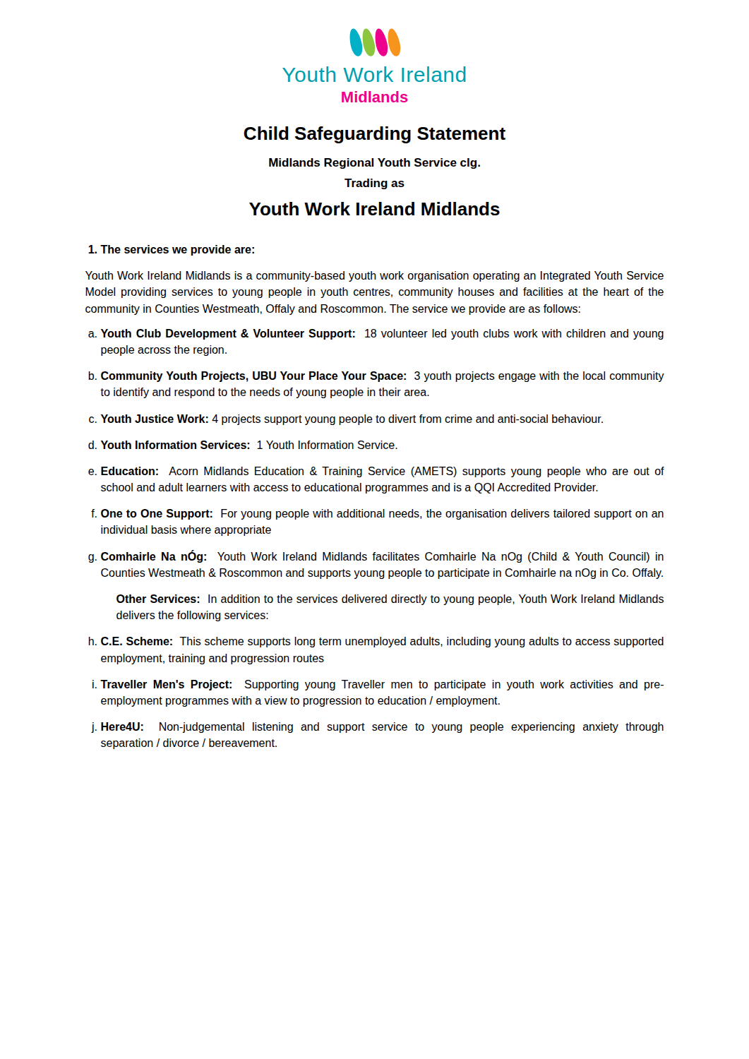Youth Work Ireland
Midlands
Child Safeguarding Statement
Midlands Regional Youth Service clg.
Trading as
Youth Work Ireland Midlands
The services we provide are:
Youth Work Ireland Midlands is a community-based youth work organisation operating an Integrated Youth Service Model providing services to young people in youth centres, community houses and facilities at the heart of the community in Counties Westmeath, Offaly and Roscommon. The service we provide are as follows:
Youth Club Development & Volunteer Support: 18 volunteer led youth clubs work with children and young people across the region.
Community Youth Projects, UBU Your Place Your Space: 3 youth projects engage with the local community to identify and respond to the needs of young people in their area.
Youth Justice Work: 4 projects support young people to divert from crime and anti-social behaviour.
Youth Information Services: 1 Youth Information Service.
Education: Acorn Midlands Education & Training Service (AMETS) supports young people who are out of school and adult learners with access to educational programmes and is a QQI Accredited Provider.
One to One Support: For young people with additional needs, the organisation delivers tailored support on an individual basis where appropriate
Comhairle Na nÓg: Youth Work Ireland Midlands facilitates Comhairle Na nOg (Child & Youth Council) in Counties Westmeath & Roscommon and supports young people to participate in Comhairle na nOg in Co. Offaly.
Other Services: In addition to the services delivered directly to young people, Youth Work Ireland Midlands delivers the following services:
C.E. Scheme: This scheme supports long term unemployed adults, including young adults to access supported employment, training and progression routes
Traveller Men's Project: Supporting young Traveller men to participate in youth work activities and pre-employment programmes with a view to progression to education / employment.
Here4U: Non-judgemental listening and support service to young people experiencing anxiety through separation / divorce / bereavement.